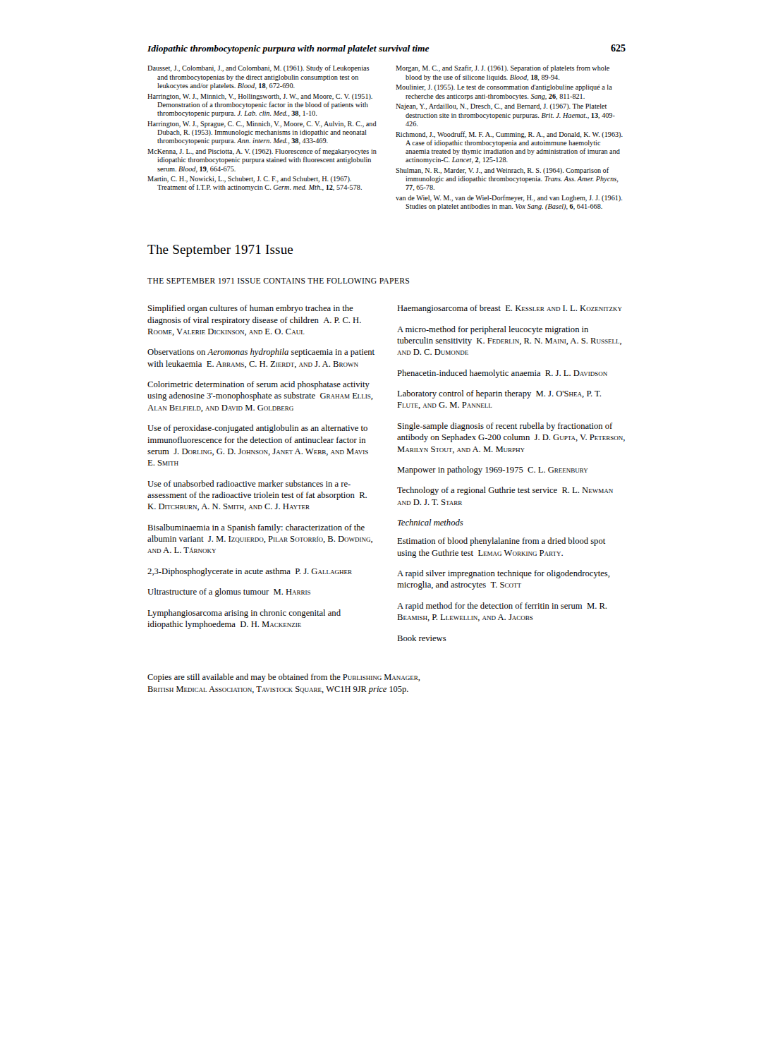Idiopathic thrombocytopenic purpura with normal platelet survival time 625
Dausset, J., Colombani, J., and Colombani, M. (1961). Study of Leukopenias and thrombocytopenias by the direct antiglobulin consumption test on leukocytes and/or platelets. Blood, 18, 672-690.
Harrington, W. J., Minnich, V., Hollingsworth, J. W., and Moore, C. V. (1951). Demonstration of a thrombocytopenic factor in the blood of patients with thrombocytopenic purpura. J. Lab. clin. Med., 38, 1-10.
Harrington, W. J., Sprague, C. C., Minnich, V., Moore, C. V., Aulvin, R. C., and Dubach, R. (1953). Immunologic mechanisms in idiopathic and neonatal thrombocytopenic purpura. Ann. intern. Med., 38, 433-469.
McKenna, J. L., and Pisciotta, A. V. (1962). Fluorescence of megakaryocytes in idiopathic thrombocytopenic purpura stained with fluorescent antiglobulin serum. Blood, 19, 664-675.
Martin, C. H., Nowicki, L., Schubert, J. C. F., and Schubert, H. (1967). Treatment of I.T.P. with actinomycin C. Germ. med. Mth., 12, 574-578.
Morgan, M. C., and Szafir, J. J. (1961). Separation of platelets from whole blood by the use of silicone liquids. Blood, 18, 89-94.
Moulinier, J. (1955). Le test de consommation d'antiglobuline appliqué a la recherche des anticorps anti-thrombocytes. Sang, 26, 811-821.
Najean, Y., Ardaillou, N., Dresch, C., and Bernard, J. (1967). The Platelet destruction site in thrombocytopenic purpuras. Brit. J. Haemat., 13, 409-426.
Richmond, J., Woodruff, M. F. A., Cumming, R. A., and Donald, K. W. (1963). A case of idiopathic thrombocytopenia and autoimmune haemolytic anaemia treated by thymic irradiation and by administration of imuran and actinomycin-C. Lancet, 2, 125-128.
Shulman, N. R., Marder, V. J., and Weinrach, R. S. (1964). Comparison of immunologic and idiopathic thrombocytopenia. Trans. Ass. Amer. Phycns, 77, 65-78.
van de Wiel, W. M., van de Wiel-Dorfmeyer, H., and van Loghem, J. J. (1961). Studies on platelet antibodies in man. Vox Sang. (Basel), 6, 641-668.
The September 1971 Issue
THE SEPTEMBER 1971 ISSUE CONTAINS THE FOLLOWING PAPERS
Simplified organ cultures of human embryo trachea in the diagnosis of viral respiratory disease of children A. P. C. H. Roome, Valerie Dickinson, and E. O. Caul
Observations on Aeromonas hydrophila septicaemia in a patient with leukaemia E. Abrams, C. H. Zierdt, and J. A. Brown
Colorimetric determination of serum acid phosphatase activity using adenosine 3'-monophosphate as substrate Graham Ellis, Alan Belfield, and David M. Goldberg
Use of peroxidase-conjugated antiglobulin as an alternative to immunofluorescence for the detection of antinuclear factor in serum J. Dorling, G. D. Johnson, Janet A. Webb, and Mavis E. Smith
Use of unabsorbed radioactive marker substances in a re-assessment of the radioactive triolein test of fat absorption R. K. Ditchburn, A. N. Smith, and C. J. Hayter
Bisalbuminaemia in a Spanish family: characterization of the albumin variant J. M. Izquierdo, Pilar Sotorrío, B. Dowding, and A. L. Tárnoky
2,3-Diphosphoglycerate in acute asthma P. J. Gallagher
Ultrastructure of a glomus tumour M. Harris
Lymphangiosarcoma arising in chronic congenital and idiopathic lymphoedema D. H. Mackenzie
Haemangiosarcoma of breast E. Kessler and I. L. Kozenitzky
A micro-method for peripheral leucocyte migration in tuberculin sensitivity K. Federlin, R. N. Maini, A. S. Russell, and D. C. Dumonde
Phenacetin-induced haemolytic anaemia R. J. L. Davidson
Laboratory control of heparin therapy M. J. O'Shea, P. T. Flute, and G. M. Pannell
Single-sample diagnosis of recent rubella by fractionation of antibody on Sephadex G-200 column J. D. Gupta, V. Peterson, Marilyn Stout, and A. M. Murphy
Manpower in pathology 1969-1975 C. L. Greenbury
Technology of a regional Guthrie test service R. L. Newman and D. J. T. Starr
Technical methods
Estimation of blood phenylalanine from a dried blood spot using the Guthrie test Lemag Working Party.
A rapid silver impregnation technique for oligodendrocytes, microglia, and astrocytes T. Scott
A rapid method for the detection of ferritin in serum M. R. Beamish, P. Llewellin, and A. Jacobs
Book reviews
Copies are still available and may be obtained from the Publishing Manager,
British Medical Association, Tavistock Square, WC1H 9JR price 105p.